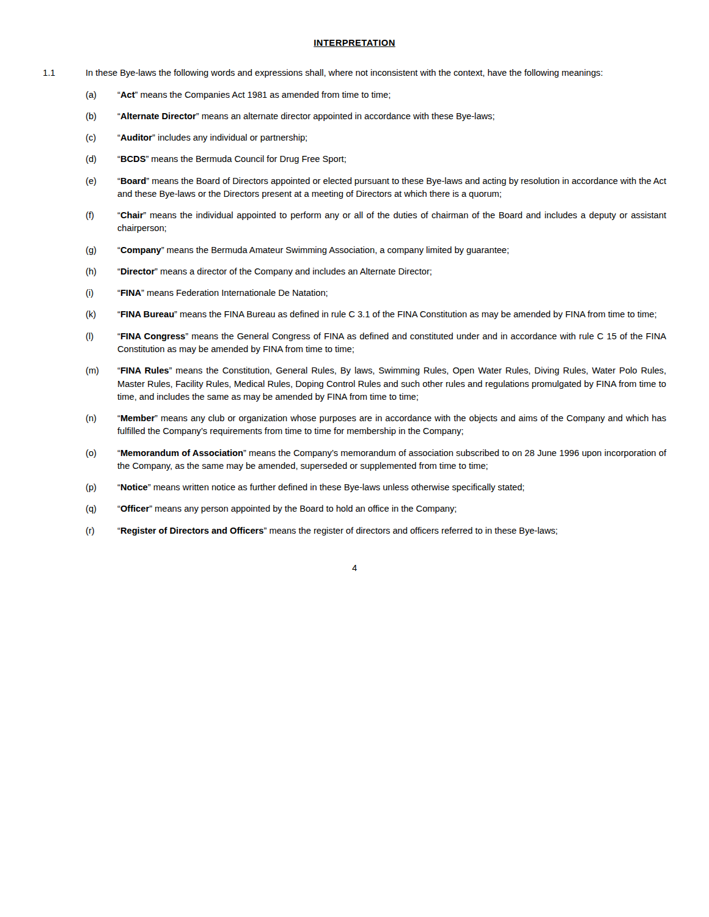INTERPRETATION
1.1
In these Bye-laws the following words and expressions shall, where not inconsistent with the context, have the following meanings:
(a)
“Act” means the Companies Act 1981 as amended from time to time;
(b)
“Alternate Director” means an alternate director appointed in accordance with these Bye-laws;
(c)
“Auditor” includes any individual or partnership;
(d)
“BCDS” means the Bermuda Council for Drug Free Sport;
(e)
“Board” means the Board of Directors appointed or elected pursuant to these Bye-laws and acting by resolution in accordance with the Act and these Bye-laws or the Directors present at a meeting of Directors at which there is a quorum;
(f)
“Chair” means the individual appointed to perform any or all of the duties of chairman of the Board and includes a deputy or assistant chairperson;
(g)
“Company” means the Bermuda Amateur Swimming Association, a company limited by guarantee;
(h)
“Director” means a director of the Company and includes an Alternate Director;
(i)
“FINA” means Federation Internationale De Natation;
(k)
“FINA Bureau” means the FINA Bureau as defined in rule C 3.1 of the FINA Constitution as may be amended by FINA from time to time;
(l)
“FINA Congress” means the General Congress of FINA as defined and constituted under and in accordance with rule C 15 of the FINA Constitution as may be amended by FINA from time to time;
(m)
“FINA Rules” means the Constitution, General Rules, By laws, Swimming Rules, Open Water Rules, Diving Rules, Water Polo Rules, Master Rules, Facility Rules, Medical Rules, Doping Control Rules and such other rules and regulations promulgated by FINA from time to time, and includes the same as may be amended by FINA from time to time;
(n)
“Member” means any club or organization whose purposes are in accordance with the objects and aims of the Company and which has fulfilled the Company’s requirements from time to time for membership in the Company;
(o)
“Memorandum of Association” means the Company’s memorandum of association subscribed to on 28 June 1996 upon incorporation of the Company, as the same may be amended, superseded or supplemented from time to time;
(p)
“Notice” means written notice as further defined in these Bye-laws unless otherwise specifically stated;
(q)
“Officer” means any person appointed by the Board to hold an office in the Company;
(r)
“Register of Directors and Officers” means the register of directors and officers referred to in these Bye-laws;
4